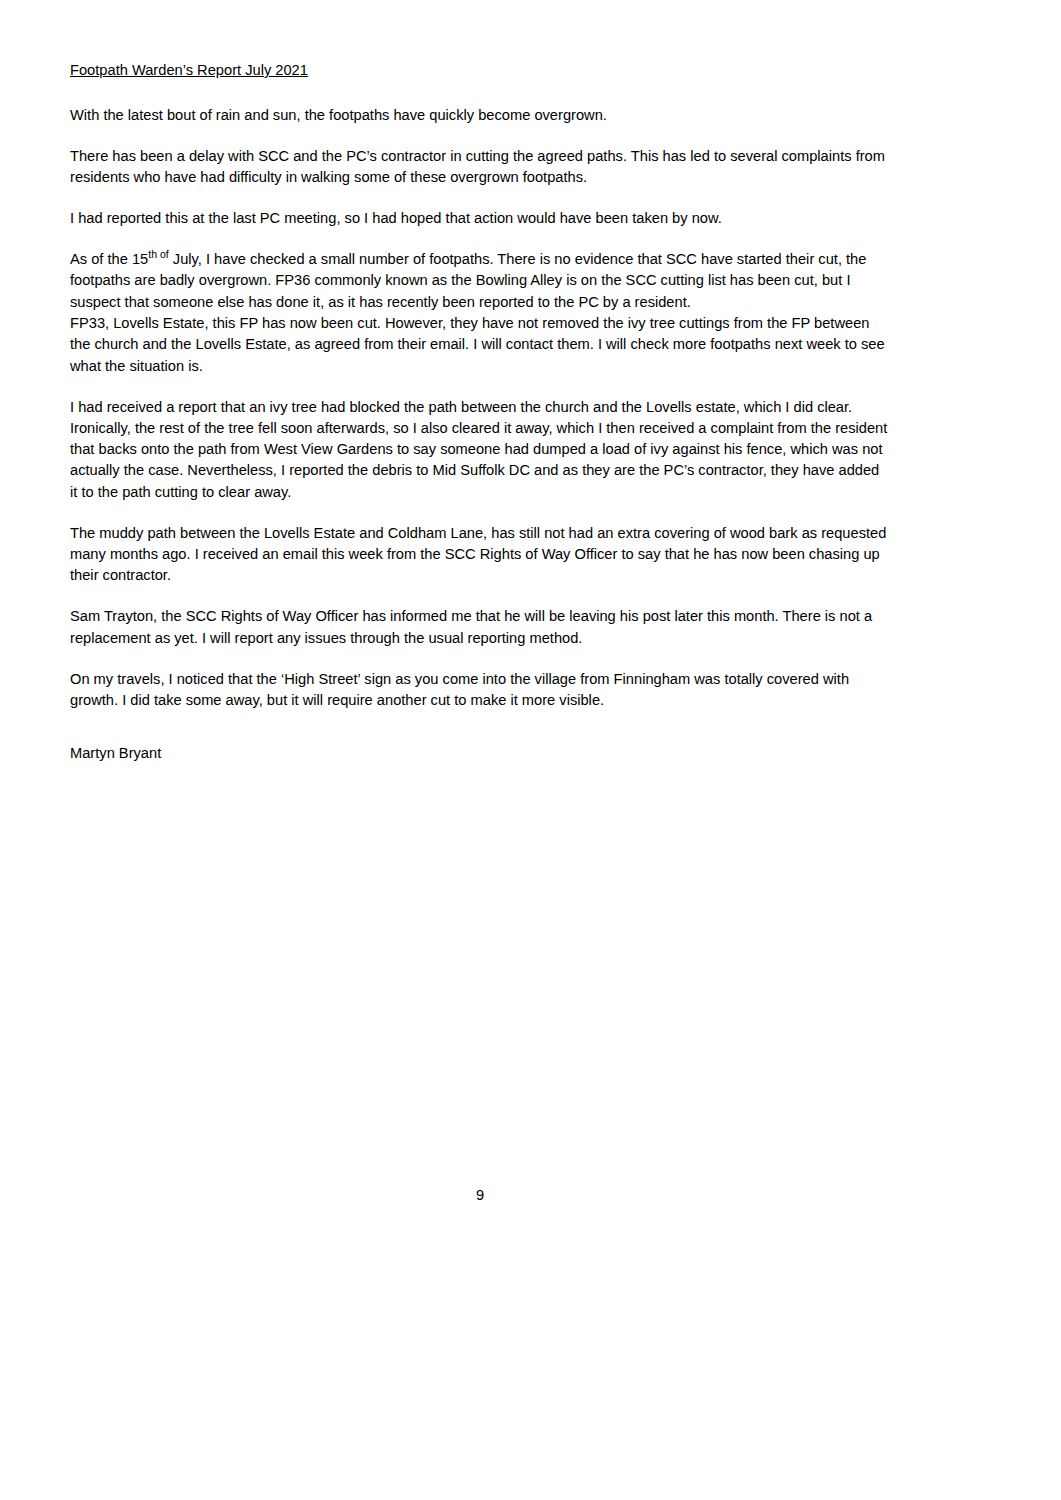Footpath Warden’s Report July 2021
With the latest bout of rain and sun, the footpaths have quickly become overgrown.
There has been a delay with SCC and the PC’s contractor in cutting the agreed paths. This has led to several complaints from residents who have had difficulty in walking some of these overgrown footpaths.
I had reported this at the last PC meeting, so I had hoped that action would have been taken by now.
As of the 15th of July, I have checked a small number of footpaths. There is no evidence that SCC have started their cut, the footpaths are badly overgrown. FP36 commonly known as the Bowling Alley is on the SCC cutting list has been cut, but I suspect that someone else has done it, as it has recently been reported to the PC by a resident.
FP33, Lovells Estate, this FP has now been cut. However, they have not removed the ivy tree cuttings from the FP between the church and the Lovells Estate, as agreed from their email. I will contact them. I will check more footpaths next week to see what the situation is.
I had received a report that an ivy tree had blocked the path between the church and the Lovells estate, which I did clear. Ironically, the rest of the tree fell soon afterwards, so I also cleared it away, which I then received a complaint from the resident that backs onto the path from West View Gardens to say someone had dumped a load of ivy against his fence, which was not actually the case. Nevertheless, I reported the debris to Mid Suffolk DC and as they are the PC’s contractor, they have added it to the path cutting to clear away.
The muddy path between the Lovells Estate and Coldham Lane, has still not had an extra covering of wood bark as requested many months ago. I received an email this week from the SCC Rights of Way Officer to say that he has now been chasing up their contractor.
Sam Trayton, the SCC Rights of Way Officer has informed me that he will be leaving his post later this month. There is not a replacement as yet. I will report any issues through the usual reporting method.
On my travels, I noticed that the ‘High Street’ sign as you come into the village from Finningham was totally covered with growth. I did take some away, but it will require another cut to make it more visible.
Martyn Bryant
9